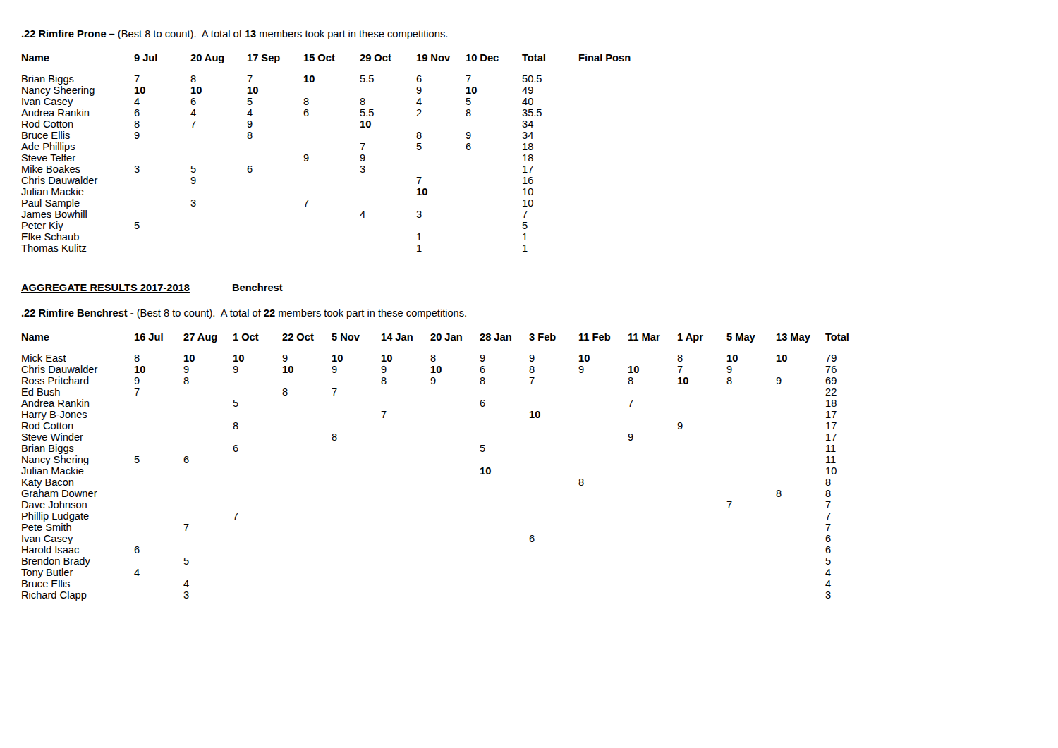.22 Rimfire Prone – (Best 8 to count). A total of 13 members took part in these competitions.
| Name | 9 Jul | 20 Aug | 17 Sep | 15 Oct | 29 Oct | 19 Nov | 10 Dec | Total | Final Posn |
| --- | --- | --- | --- | --- | --- | --- | --- | --- | --- |
| Brian Biggs | 7 | 8 | 7 | 10 | 5.5 | 6 | 7 | 50.5 | |
| Nancy Sheering | 10 | 10 | 10 | | | 9 | 10 | 49 | |
| Ivan Casey | 4 | 6 | 5 | 8 | 8 | 4 | 5 | 40 | |
| Andrea Rankin | 6 | 4 | 4 | 6 | 5.5 | 2 | 8 | 35.5 | |
| Rod Cotton | 8 | 7 | 9 | | 10 | | | 34 | |
| Bruce Ellis | 9 | | 8 | | | 8 | 9 | 34 | |
| Ade Phillips | | | | | 7 | 5 | 6 | 18 | |
| Steve Telfer | | | | 9 | 9 | | | 18 | |
| Mike Boakes | 3 | 5 | 6 | | 3 | | | 17 | |
| Chris Dauwalder | | 9 | | | | 7 | | 16 | |
| Julian Mackie | | | | | | 10 | | 10 | |
| Paul Sample | | 3 | | 7 | | | | 10 | |
| James Bowhill | | | | | 4 | 3 | | 7 | |
| Peter Kiy | 5 | | | | | | | 5 | |
| Elke Schaub | | | | | | 1 | | 1 | |
| Thomas Kulitz | | | | | | 1 | | 1 | |
AGGREGATE RESULTS 2017-2018
Benchrest
.22 Rimfire Benchrest - (Best 8 to count). A total of 22 members took part in these competitions.
| Name | 16 Jul | 27 Aug | 1 Oct | 22 Oct | 5 Nov | 14 Jan | 20 Jan | 28 Jan | 3 Feb | 11 Feb | 11 Mar | 1 Apr | 5 May | 13 May | Total |
| --- | --- | --- | --- | --- | --- | --- | --- | --- | --- | --- | --- | --- | --- | --- | --- |
| Mick East | 8 | 10 | 10 | 9 | 10 | 10 | 8 | 9 | 9 | 10 | | 8 | 10 | 10 | 79 |
| Chris Dauwalder | 10 | 9 | 9 | 10 | 9 | 9 | 10 | 6 | 8 | 9 | 10 | 7 | 9 | | 76 |
| Ross Pritchard | 9 | 8 | | | | 8 | 9 | 8 | 7 | | 8 | 10 | 8 | 9 | 69 |
| Ed Bush | 7 | | | 8 | 7 | | | | | | | | | | 22 |
| Andrea Rankin | | | 5 | | | | | 6 | | | 7 | | | | 18 |
| Harry B-Jones | | | | | | 7 | | | 10 | | | | | | 17 |
| Rod Cotton | | | 8 | | | | | | | | | 9 | | | 17 |
| Steve Winder | | | | | 8 | | | | | | 9 | | | | 17 |
| Brian Biggs | | | 6 | | | | | 5 | | | | | | | 11 |
| Nancy Shering | 5 | 6 | | | | | | | | | | | | | 11 |
| Julian Mackie | | | | | | | | 10 | | | | | | | 10 |
| Katy Bacon | | | | | | | | | | 8 | | | | | 8 |
| Graham Downer | | | | | | | | | | | | | | 8 | 8 |
| Dave Johnson | | | | | | | | | | | | | 7 | | 7 |
| Phillip Ludgate | | | 7 | | | | | | | | | | | | 7 |
| Pete Smith | | 7 | | | | | | | | | | | | | 7 |
| Ivan Casey | | | | | | | | | 6 | | | | | | 6 |
| Harold Isaac | 6 | | | | | | | | | | | | | | 6 |
| Brendon Brady | | 5 | | | | | | | | | | | | | 5 |
| Tony Butler | 4 | | | | | | | | | | | | | | 4 |
| Bruce Ellis | | 4 | | | | | | | | | | | | | 4 |
| Richard Clapp | | 3 | | | | | | | | | | | | | 3 |